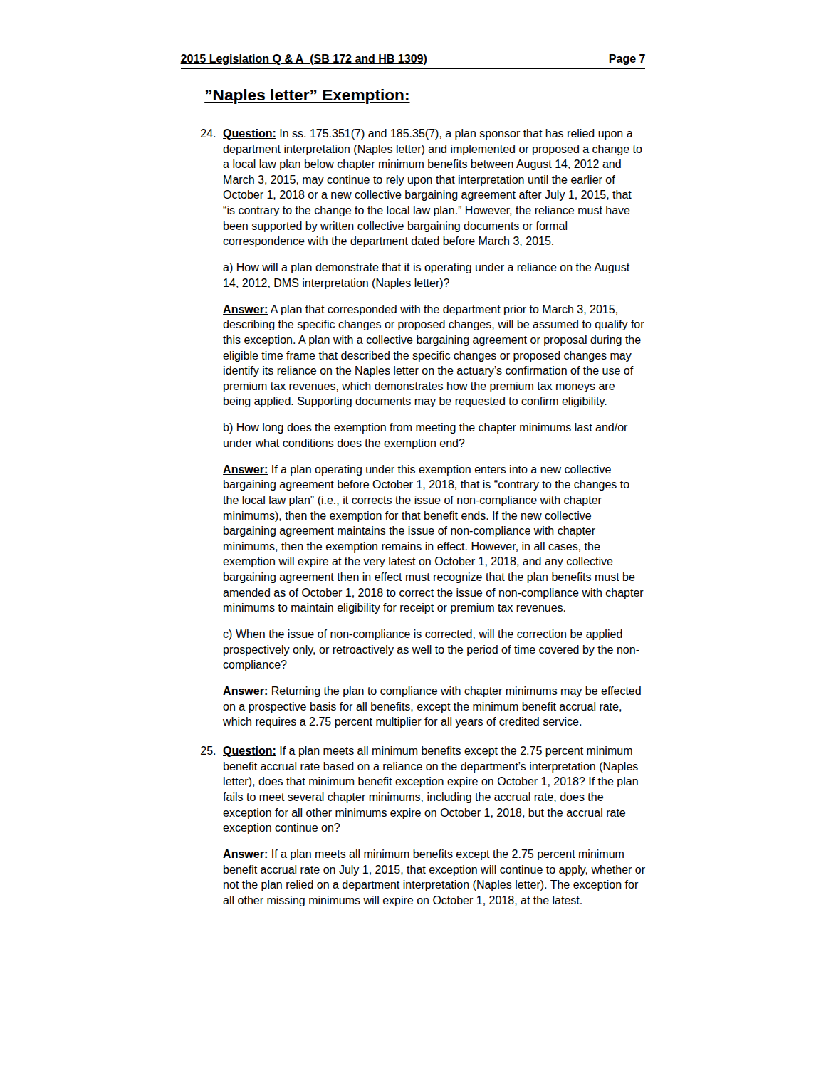2015 Legislation Q & A (SB 172 and HB 1309) Page 7
”Naples letter” Exemption:
Question: In ss. 175.351(7) and 185.35(7), a plan sponsor that has relied upon a department interpretation (Naples letter) and implemented or proposed a change to a local law plan below chapter minimum benefits between August 14, 2012 and March 3, 2015, may continue to rely upon that interpretation until the earlier of October 1, 2018 or a new collective bargaining agreement after July 1, 2015, that “is contrary to the change to the local law plan.” However, the reliance must have been supported by written collective bargaining documents or formal correspondence with the department dated before March 3, 2015.
a) How will a plan demonstrate that it is operating under a reliance on the August 14, 2012, DMS interpretation (Naples letter)?
Answer: A plan that corresponded with the department prior to March 3, 2015, describing the specific changes or proposed changes, will be assumed to qualify for this exception. A plan with a collective bargaining agreement or proposal during the eligible time frame that described the specific changes or proposed changes may identify its reliance on the Naples letter on the actuary’s confirmation of the use of premium tax revenues, which demonstrates how the premium tax moneys are being applied. Supporting documents may be requested to confirm eligibility.
b) How long does the exemption from meeting the chapter minimums last and/or under what conditions does the exemption end?
Answer: If a plan operating under this exemption enters into a new collective bargaining agreement before October 1, 2018, that is “contrary to the changes to the local law plan” (i.e., it corrects the issue of non-compliance with chapter minimums), then the exemption for that benefit ends. If the new collective bargaining agreement maintains the issue of non-compliance with chapter minimums, then the exemption remains in effect. However, in all cases, the exemption will expire at the very latest on October 1, 2018, and any collective bargaining agreement then in effect must recognize that the plan benefits must be amended as of October 1, 2018 to correct the issue of non-compliance with chapter minimums to maintain eligibility for receipt or premium tax revenues.
c) When the issue of non-compliance is corrected, will the correction be applied prospectively only, or retroactively as well to the period of time covered by the non-compliance?
Answer: Returning the plan to compliance with chapter minimums may be effected on a prospective basis for all benefits, except the minimum benefit accrual rate, which requires a 2.75 percent multiplier for all years of credited service.
Question: If a plan meets all minimum benefits except the 2.75 percent minimum benefit accrual rate based on a reliance on the department’s interpretation (Naples letter), does that minimum benefit exception expire on October 1, 2018? If the plan fails to meet several chapter minimums, including the accrual rate, does the exception for all other minimums expire on October 1, 2018, but the accrual rate exception continue on?
Answer: If a plan meets all minimum benefits except the 2.75 percent minimum benefit accrual rate on July 1, 2015, that exception will continue to apply, whether or not the plan relied on a department interpretation (Naples letter). The exception for all other missing minimums will expire on October 1, 2018, at the latest.